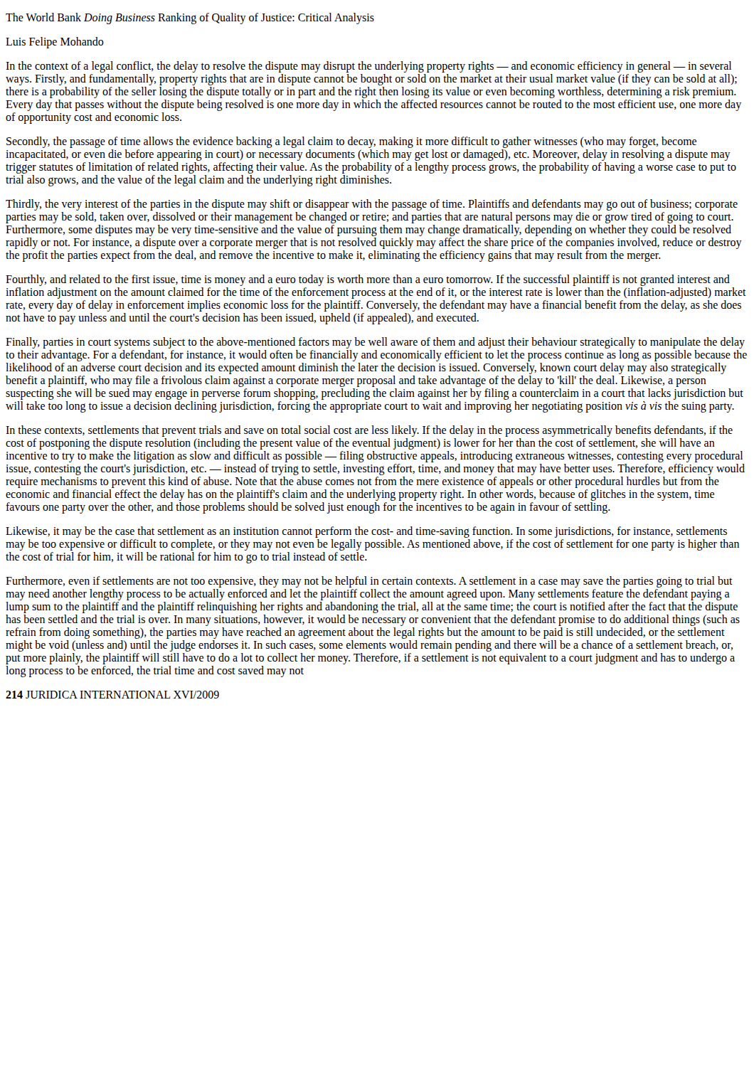The World Bank Doing Business Ranking of Quality of Justice: Critical Analysis
Luis Felipe Mohando
In the context of a legal conflict, the delay to resolve the dispute may disrupt the underlying property rights — and economic efficiency in general — in several ways. Firstly, and fundamentally, property rights that are in dispute cannot be bought or sold on the market at their usual market value (if they can be sold at all); there is a probability of the seller losing the dispute totally or in part and the right then losing its value or even becoming worthless, determining a risk premium. Every day that passes without the dispute being resolved is one more day in which the affected resources cannot be routed to the most efficient use, one more day of opportunity cost and economic loss.
Secondly, the passage of time allows the evidence backing a legal claim to decay, making it more difficult to gather witnesses (who may forget, become incapacitated, or even die before appearing in court) or necessary documents (which may get lost or damaged), etc. Moreover, delay in resolving a dispute may trigger statutes of limitation of related rights, affecting their value. As the probability of a lengthy process grows, the probability of having a worse case to put to trial also grows, and the value of the legal claim and the underlying right diminishes.
Thirdly, the very interest of the parties in the dispute may shift or disappear with the passage of time. Plaintiffs and defendants may go out of business; corporate parties may be sold, taken over, dissolved or their management be changed or retire; and parties that are natural persons may die or grow tired of going to court. Furthermore, some disputes may be very time-sensitive and the value of pursuing them may change dramatically, depending on whether they could be resolved rapidly or not. For instance, a dispute over a corporate merger that is not resolved quickly may affect the share price of the companies involved, reduce or destroy the profit the parties expect from the deal, and remove the incentive to make it, eliminating the efficiency gains that may result from the merger.
Fourthly, and related to the first issue, time is money and a euro today is worth more than a euro tomorrow. If the successful plaintiff is not granted interest and inflation adjustment on the amount claimed for the time of the enforcement process at the end of it, or the interest rate is lower than the (inflation-adjusted) market rate, every day of delay in enforcement implies economic loss for the plaintiff. Conversely, the defendant may have a financial benefit from the delay, as she does not have to pay unless and until the court's decision has been issued, upheld (if appealed), and executed.
Finally, parties in court systems subject to the above-mentioned factors may be well aware of them and adjust their behaviour strategically to manipulate the delay to their advantage. For a defendant, for instance, it would often be financially and economically efficient to let the process continue as long as possible because the likelihood of an adverse court decision and its expected amount diminish the later the decision is issued. Conversely, known court delay may also strategically benefit a plaintiff, who may file a frivolous claim against a corporate merger proposal and take advantage of the delay to 'kill' the deal. Likewise, a person suspecting she will be sued may engage in perverse forum shopping, precluding the claim against her by filing a counterclaim in a court that lacks jurisdiction but will take too long to issue a decision declining jurisdiction, forcing the appropriate court to wait and improving her negotiating position vis à vis the suing party.
In these contexts, settlements that prevent trials and save on total social cost are less likely. If the delay in the process asymmetrically benefits defendants, if the cost of postponing the dispute resolution (including the present value of the eventual judgment) is lower for her than the cost of settlement, she will have an incentive to try to make the litigation as slow and difficult as possible — filing obstructive appeals, introducing extraneous witnesses, contesting every procedural issue, contesting the court's jurisdiction, etc. — instead of trying to settle, investing effort, time, and money that may have better uses. Therefore, efficiency would require mechanisms to prevent this kind of abuse. Note that the abuse comes not from the mere existence of appeals or other procedural hurdles but from the economic and financial effect the delay has on the plaintiff's claim and the underlying property right. In other words, because of glitches in the system, time favours one party over the other, and those problems should be solved just enough for the incentives to be again in favour of settling.
Likewise, it may be the case that settlement as an institution cannot perform the cost- and time-saving function. In some jurisdictions, for instance, settlements may be too expensive or difficult to complete, or they may not even be legally possible. As mentioned above, if the cost of settlement for one party is higher than the cost of trial for him, it will be rational for him to go to trial instead of settle.
Furthermore, even if settlements are not too expensive, they may not be helpful in certain contexts. A settlement in a case may save the parties going to trial but may need another lengthy process to be actually enforced and let the plaintiff collect the amount agreed upon. Many settlements feature the defendant paying a lump sum to the plaintiff and the plaintiff relinquishing her rights and abandoning the trial, all at the same time; the court is notified after the fact that the dispute has been settled and the trial is over. In many situations, however, it would be necessary or convenient that the defendant promise to do additional things (such as refrain from doing something), the parties may have reached an agreement about the legal rights but the amount to be paid is still undecided, or the settlement might be void (unless and) until the judge endorses it. In such cases, some elements would remain pending and there will be a chance of a settlement breach, or, put more plainly, the plaintiff will still have to do a lot to collect her money. Therefore, if a settlement is not equivalent to a court judgment and has to undergo a long process to be enforced, the trial time and cost saved may not
214 JURIDICA INTERNATIONAL XVI/2009